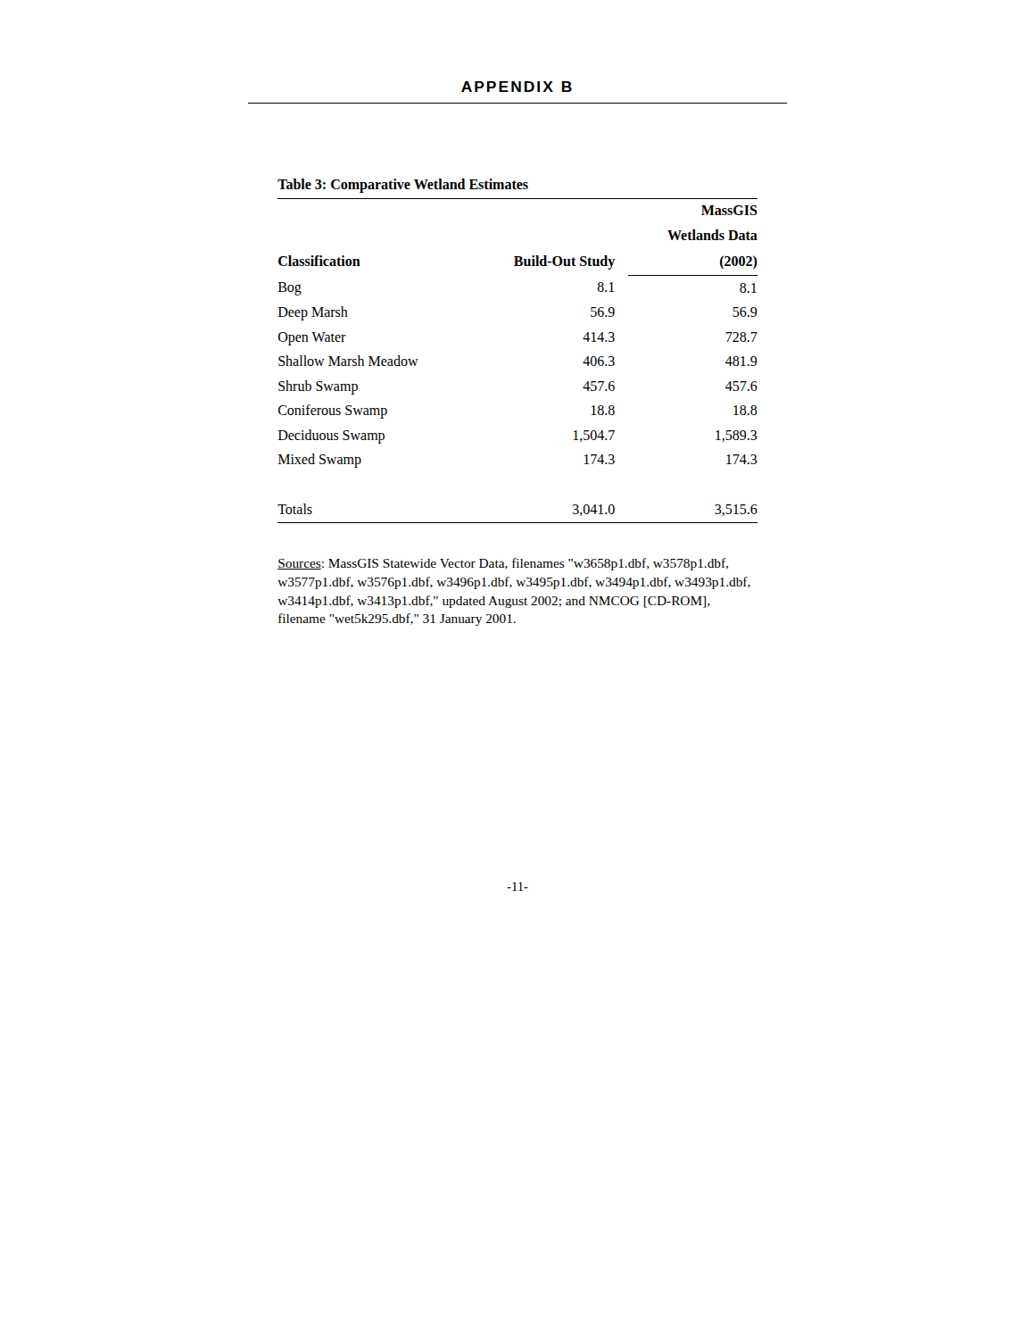APPENDIX B
Table 3: Comparative Wetland Estimates
| Classification | Build-Out Study | MassGIS |
| --- | --- | --- |
| Wetlands Data |
| (2002) |
| Bog | 8.1 | 8.1 |
| Deep Marsh | 56.9 | 56.9 |
| Open Water | 414.3 | 728.7 |
| Shallow Marsh Meadow | 406.3 | 481.9 |
| Shrub Swamp | 457.6 | 457.6 |
| Coniferous Swamp | 18.8 | 18.8 |
| Deciduous Swamp | 1,504.7 | 1,589.3 |
| Mixed Swamp | 174.3 | 174.3 |
| Totals | 3,041.0 | 3,515.6 |
Sources: MassGIS Statewide Vector Data, filenames "w3658p1.dbf, w3578p1.dbf, w3577p1.dbf, w3576p1.dbf, w3496p1.dbf, w3495p1.dbf, w3494p1.dbf, w3493p1.dbf, w3414p1.dbf, w3413p1.dbf," updated August 2002; and NMCOG [CD-ROM], filename "wet5k295.dbf," 31 January 2001.
-11-